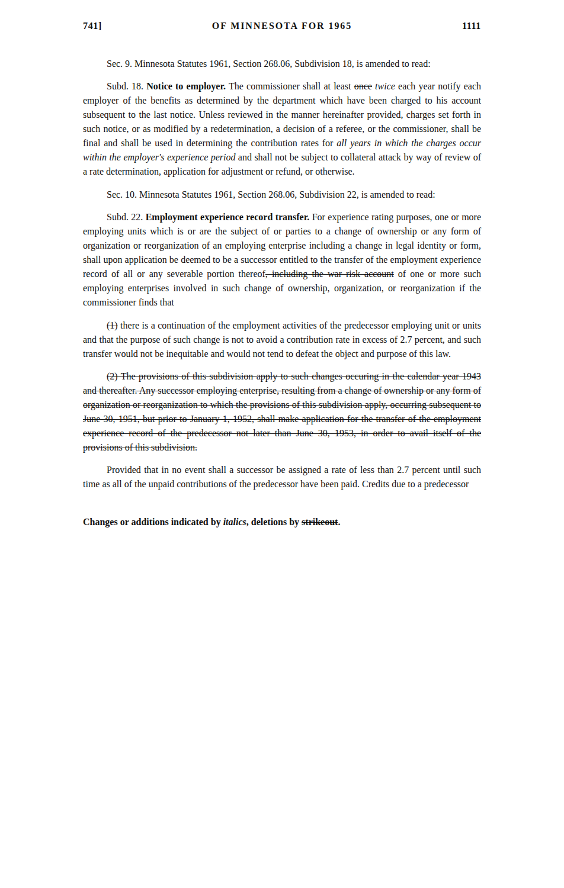741] Of Minnesota for 1965 1111
Sec. 9. Minnesota Statutes 1961, Section 268.06, Subdivision 18, is amended to read:
Subd. 18. Notice to employer. The commissioner shall at least once twice each year notify each employer of the benefits as determined by the department which have been charged to his account subsequent to the last notice. Unless reviewed in the manner hereinafter provided, charges set forth in such notice, or as modified by a redetermination, a decision of a referee, or the commissioner, shall be final and shall be used in determining the contribution rates for all years in which the charges occur within the employer's experience period and shall not be subject to collateral attack by way of review of a rate determination, application for adjustment or refund, or otherwise.
Sec. 10. Minnesota Statutes 1961, Section 268.06, Subdivision 22, is amended to read:
Subd. 22. Employment experience record transfer. For experience rating purposes, one or more employing units which is or are the subject of or parties to a change of ownership or any form of organization or reorganization of an employing enterprise including a change in legal identity or form, shall upon application be deemed to be a successor entitled to the transfer of the employment experience record of all or any severable portion thereof, including the war risk account of one or more such employing enterprises involved in such change of ownership, organization, or reorganization if the commissioner finds that
(1) there is a continuation of the employment activities of the predecessor employing unit or units and that the purpose of such change is not to avoid a contribution rate in excess of 2.7 percent, and such transfer would not be inequitable and would not tend to defeat the object and purpose of this law.
(2) The provisions of this subdivision apply to such changes occuring in the calendar year 1943 and thereafter. Any successor employing enterprise, resulting from a change of ownership or any form of organization or reorganization to which the provisions of this subdivision apply, occurring subsequent to June 30, 1951, but prior to January 1, 1952, shall make application for the transfer of the employment experience record of the predecessor not later than June 30, 1953, in order to avail itself of the provisions of this subdivision.
Provided that in no event shall a successor be assigned a rate of less than 2.7 percent until such time as all of the unpaid contributions of the predecessor have been paid. Credits due to a predecessor
Changes or additions indicated by italics, deletions by strikeout.